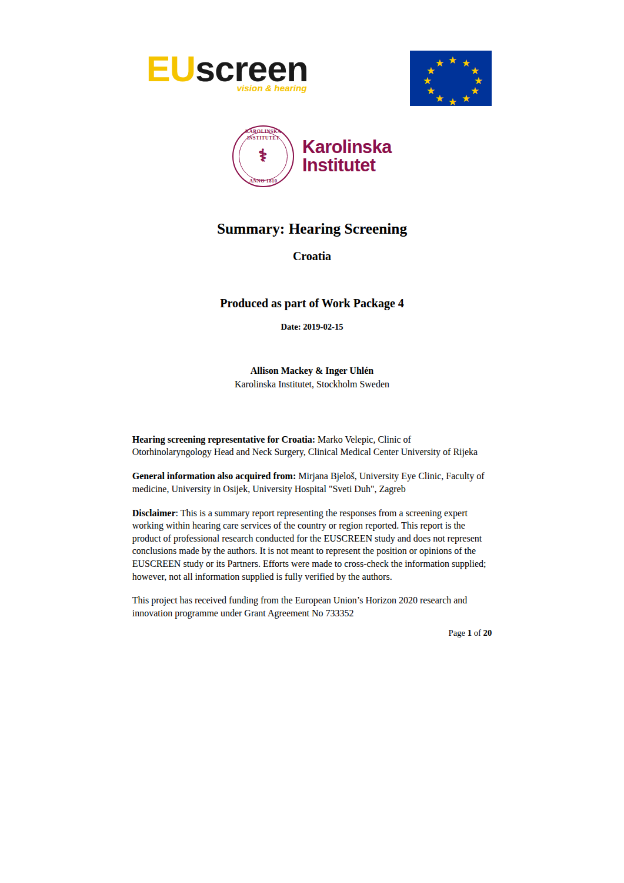EU screen
vision & hearing
★ ★ ★ ★ ★ ★ ★ ★ ★ ★ ★ ★
KAROLINSKA INSTITUTET
⚕
ANNO 1810
Karolinska
Institutet
Summary: Hearing Screening
Croatia
Produced as part of Work Package 4
Date: 2019-02-15
Allison Mackey & Inger Uhlén
Karolinska Institutet, Stockholm Sweden
Hearing screening representative for Croatia: Marko Velepic, Clinic of Otorhinolaryngology Head and Neck Surgery, Clinical Medical Center University of Rijeka
General information also acquired from: Mirjana Bjeloš, University Eye Clinic, Faculty of medicine, University in Osijek, University Hospital "Sveti Duh", Zagreb
Disclaimer: This is a summary report representing the responses from a screening expert working within hearing care services of the country or region reported. This report is the product of professional research conducted for the EUSCREEN study and does not represent conclusions made by the authors. It is not meant to represent the position or opinions of the EUSCREEN study or its Partners. Efforts were made to cross-check the information supplied; however, not all information supplied is fully verified by the authors.
This project has received funding from the European Union’s Horizon 2020 research and innovation programme under Grant Agreement No 733352
Page 1 of 20